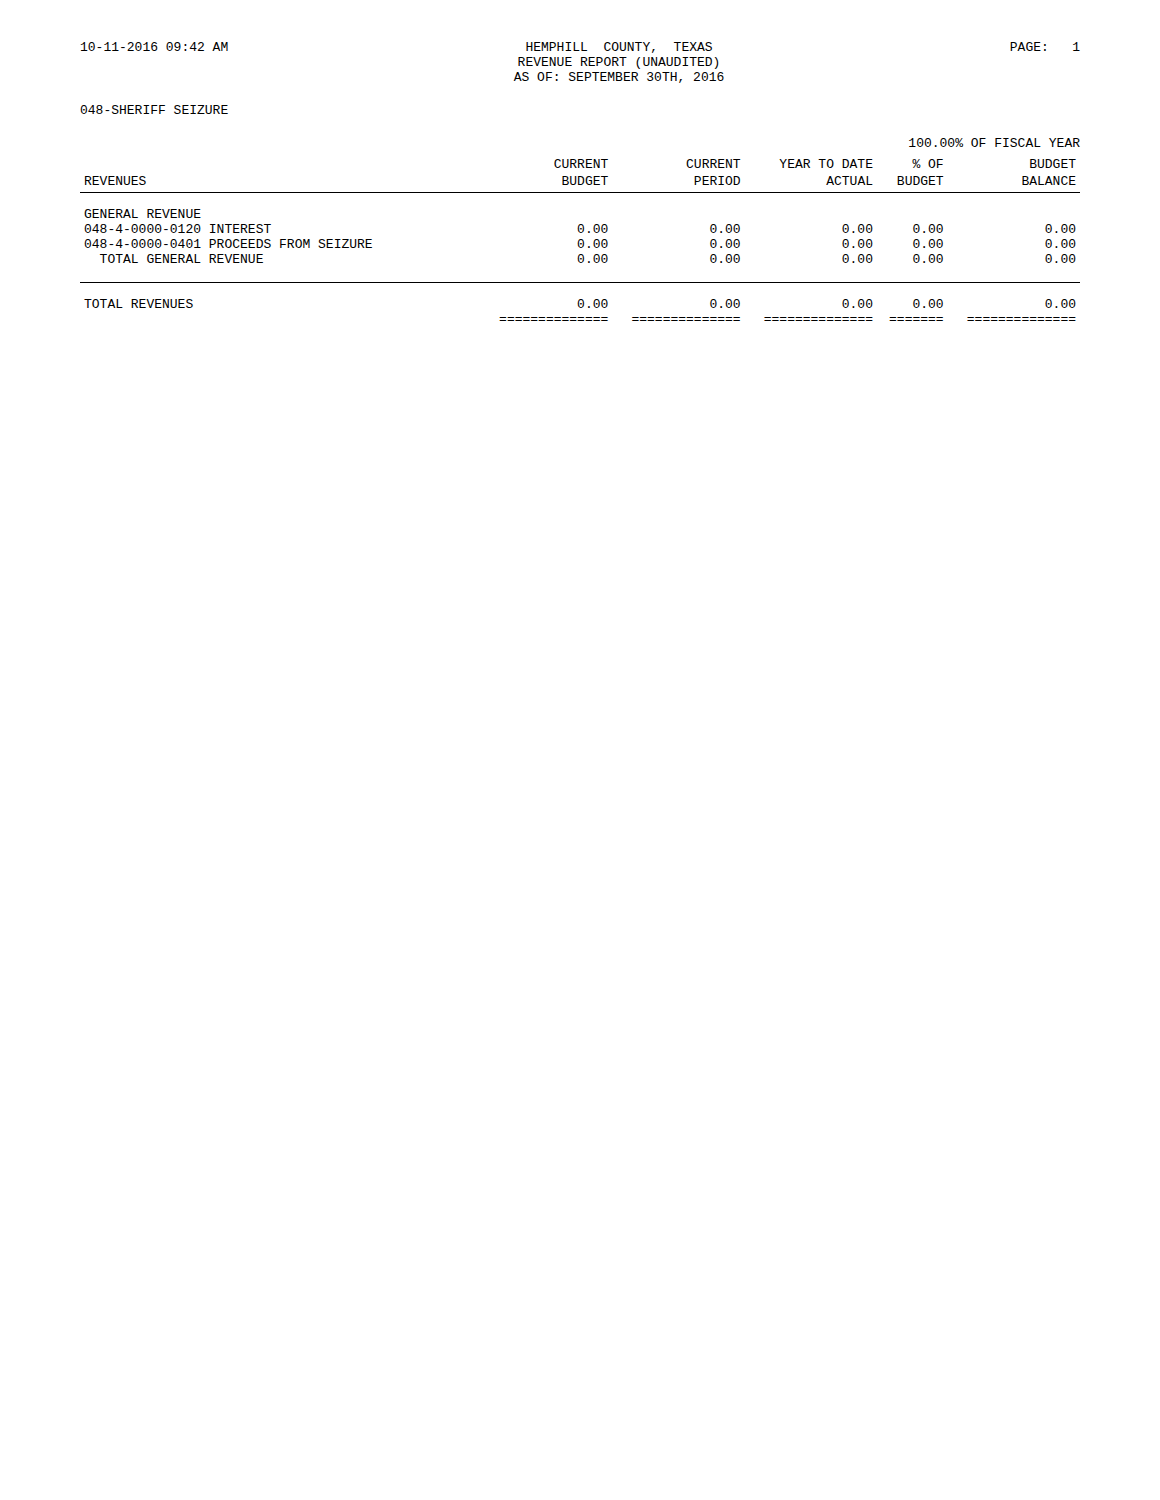10-11-2016 09:42 AM
HEMPHILL COUNTY, TEXAS
REVENUE REPORT (UNAUDITED)
AS OF: SEPTEMBER 30TH, 2016
PAGE: 1
048-SHERIFF SEIZURE
100.00% OF FISCAL YEAR
| | CURRENT | CURRENT | YEAR TO DATE | % OF | BUDGET |
| --- | --- | --- | --- | --- | --- |
| REVENUES | BUDGET | PERIOD | ACTUAL | BUDGET | BALANCE |
| GENERAL REVENUE | | | | | |
| 048-4-0000-0120 INTEREST | 0.00 | 0.00 | 0.00 | 0.00 | 0.00 |
| 048-4-0000-0401 PROCEEDS FROM SEIZURE | 0.00 | 0.00 | 0.00 | 0.00 | 0.00 |
| TOTAL GENERAL REVENUE | 0.00 | 0.00 | 0.00 | 0.00 | 0.00 |
| TOTAL REVENUES | 0.00 | 0.00 | 0.00 | 0.00 | 0.00 |
| | ============== | ============== | ============== | ======= | ============== |